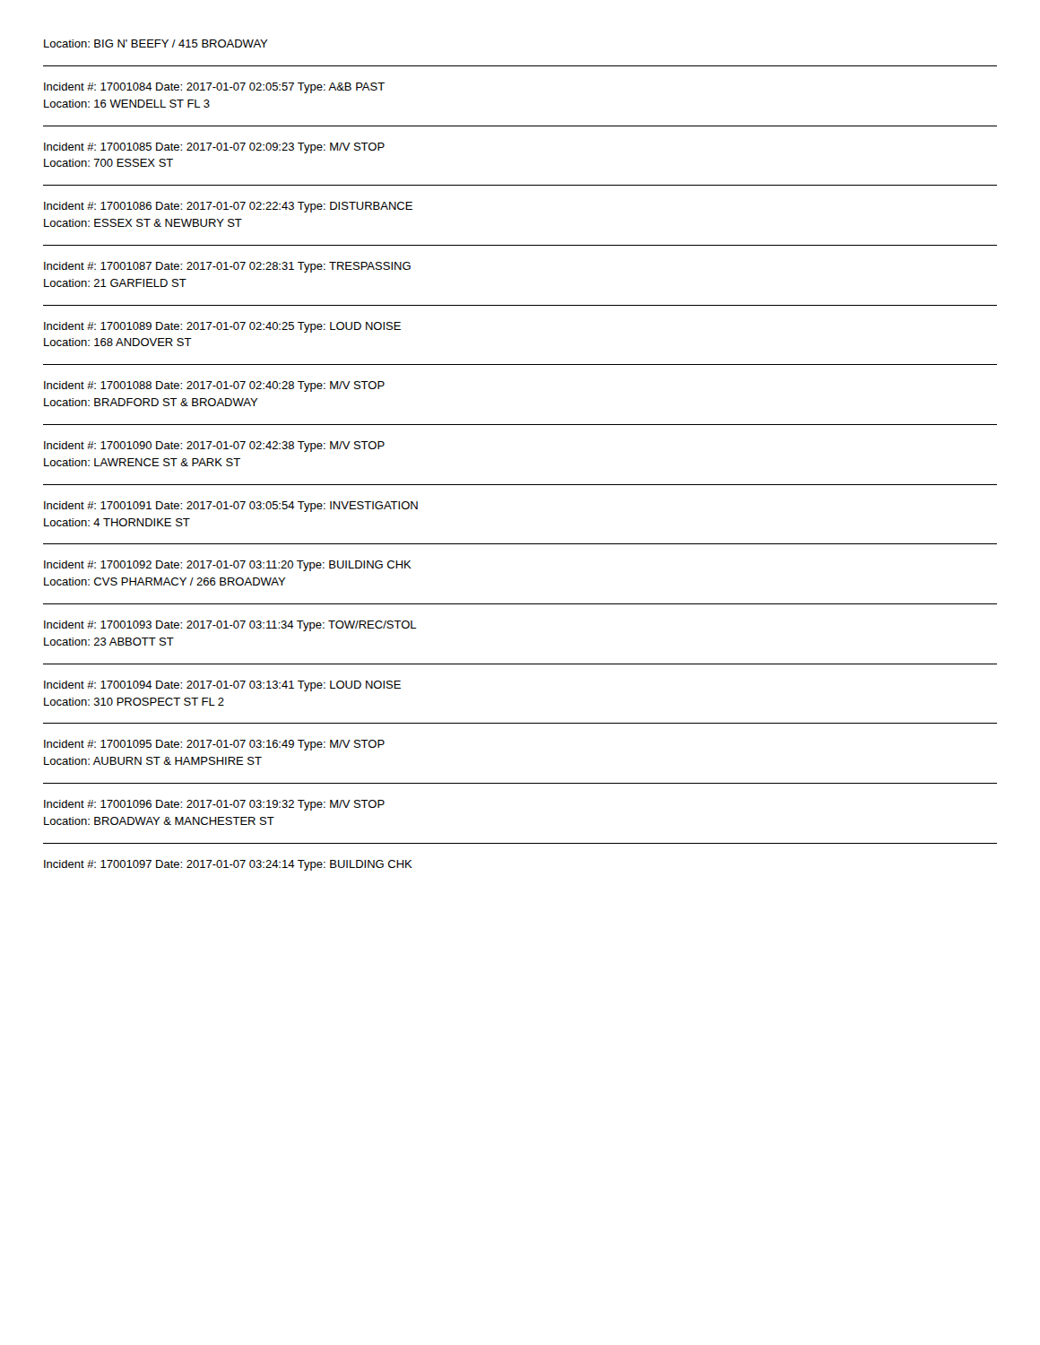Location: BIG N' BEEFY / 415 BROADWAY
Incident #: 17001084 Date: 2017-01-07 02:05:57 Type: A&B PAST
Location: 16 WENDELL ST FL 3
Incident #: 17001085 Date: 2017-01-07 02:09:23 Type: M/V STOP
Location: 700 ESSEX ST
Incident #: 17001086 Date: 2017-01-07 02:22:43 Type: DISTURBANCE
Location: ESSEX ST & NEWBURY ST
Incident #: 17001087 Date: 2017-01-07 02:28:31 Type: TRESPASSING
Location: 21 GARFIELD ST
Incident #: 17001089 Date: 2017-01-07 02:40:25 Type: LOUD NOISE
Location: 168 ANDOVER ST
Incident #: 17001088 Date: 2017-01-07 02:40:28 Type: M/V STOP
Location: BRADFORD ST & BROADWAY
Incident #: 17001090 Date: 2017-01-07 02:42:38 Type: M/V STOP
Location: LAWRENCE ST & PARK ST
Incident #: 17001091 Date: 2017-01-07 03:05:54 Type: INVESTIGATION
Location: 4 THORNDIKE ST
Incident #: 17001092 Date: 2017-01-07 03:11:20 Type: BUILDING CHK
Location: CVS PHARMACY / 266 BROADWAY
Incident #: 17001093 Date: 2017-01-07 03:11:34 Type: TOW/REC/STOL
Location: 23 ABBOTT ST
Incident #: 17001094 Date: 2017-01-07 03:13:41 Type: LOUD NOISE
Location: 310 PROSPECT ST FL 2
Incident #: 17001095 Date: 2017-01-07 03:16:49 Type: M/V STOP
Location: AUBURN ST & HAMPSHIRE ST
Incident #: 17001096 Date: 2017-01-07 03:19:32 Type: M/V STOP
Location: BROADWAY & MANCHESTER ST
Incident #: 17001097 Date: 2017-01-07 03:24:14 Type: BUILDING CHK